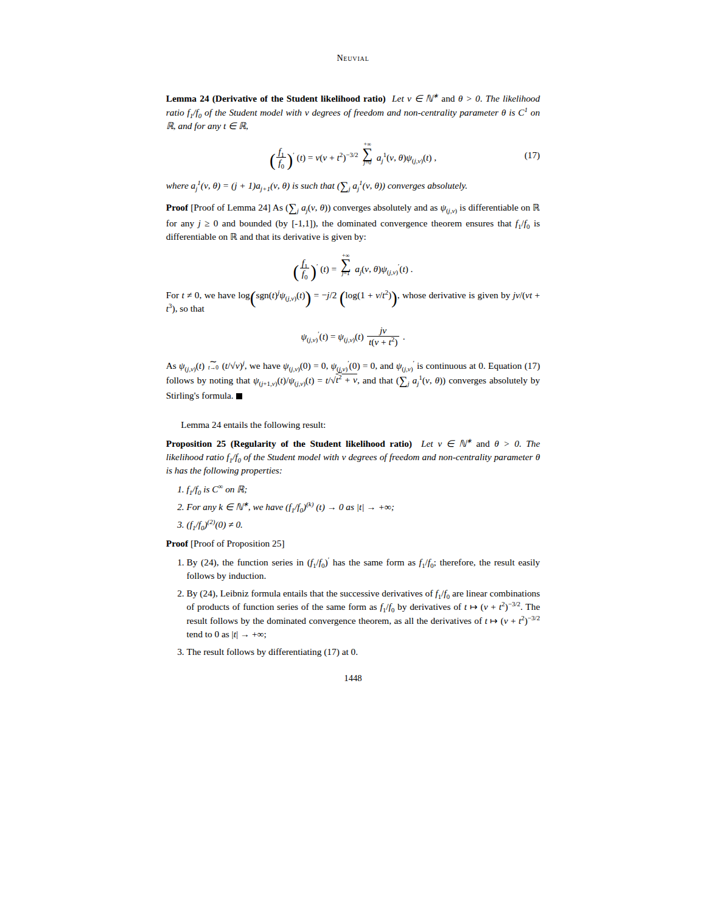Neuvial
Lemma 24 (Derivative of the Student likelihood ratio) Let ν ∈ ℕ∗ and θ > 0. The likelihood ratio f1/f0 of the Student model with ν degrees of freedom and non-centrality parameter θ is C1 on ℝ, and for any t ∈ ℝ,
(f1 f0)′ (t) = ν(ν + t2)−3/2 +∞∑j=0 aj1(ν, θ)ψ(j,ν)(t) , (17)
where aj1(ν, θ) = (j + 1)aj+1(ν, θ) is such that (∑j aj1(ν, θ)) converges absolutely.
Proof [Proof of Lemma 24] As (∑j aj(ν, θ)) converges absolutely and as ψ(j,ν) is differentiable on ℝ for any j ≥ 0 and bounded (by [-1,1]), the dominated convergence theorem ensures that f1/f0 is differentiable on ℝ and that its derivative is given by:
(f1 f0)′ (t) = +∞∑j=1 aj(ν, θ)ψ(j,ν)′(t) .
For t ≠ 0, we have log(sgn(t)jψ(j,ν)(t)) = −j/2 (log(1 + ν/t2)), whose derivative is given by jν/(νt + t3), so that
ψ(j,ν)′(t) = ψ(j,ν)(t) jν t(ν + t2) .
As ψ(j,ν)(t) ∼t→0 (t/√ν)j, we have ψ(j,ν)(0) = 0, ψ(j,ν)′(0) = 0, and ψ(j,ν)′ is continuous at 0. Equation (17) follows by noting that ψ(j+1,ν)(t)/ψ(j,ν)(t) = t/√t2 + ν, and that (∑j aj1(ν, θ)) converges absolutely by Stirling's formula.
Lemma 24 entails the following result:
Proposition 25 (Regularity of the Student likelihood ratio) Let ν ∈ ℕ∗ and θ > 0. The likelihood ratio f1/f0 of the Student model with ν degrees of freedom and non-centrality parameter θ is has the following properties:
f1/f0 is C∞ on ℝ;
For any k ∈ ℕ∗, we have (f1/f0)(k) (t) → 0 as |t| → +∞;
(f1/f0)(2)(0) ≠ 0.
Proof [Proof of Proposition 25]
By (24), the function series in (f1/f0)′ has the same form as f1/f0; therefore, the result easily follows by induction.
By (24), Leibniz formula entails that the successive derivatives of f1/f0 are linear combinations of products of function series of the same form as f1/f0 by derivatives of t ↦ (ν + t2)−3/2. The result follows by the dominated convergence theorem, as all the derivatives of t ↦ (ν + t2)−3/2 tend to 0 as |t| → +∞;
The result follows by differentiating (17) at 0.
1448